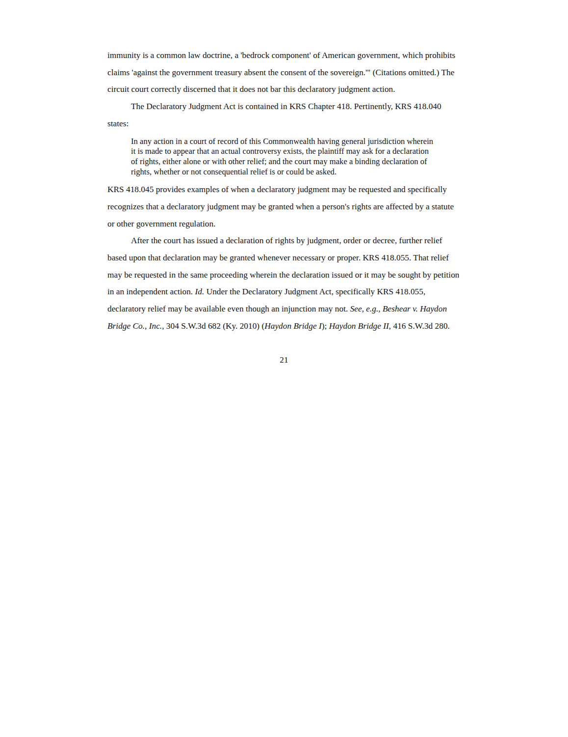immunity is a common law doctrine, a 'bedrock component' of American government, which prohibits claims 'against the government treasury absent the consent of the sovereign.'" (Citations omitted.) The circuit court correctly discerned that it does not bar this declaratory judgment action.
The Declaratory Judgment Act is contained in KRS Chapter 418. Pertinently, KRS 418.040 states:
In any action in a court of record of this Commonwealth having general jurisdiction wherein it is made to appear that an actual controversy exists, the plaintiff may ask for a declaration of rights, either alone or with other relief; and the court may make a binding declaration of rights, whether or not consequential relief is or could be asked.
KRS 418.045 provides examples of when a declaratory judgment may be requested and specifically recognizes that a declaratory judgment may be granted when a person's rights are affected by a statute or other government regulation.
After the court has issued a declaration of rights by judgment, order or decree, further relief based upon that declaration may be granted whenever necessary or proper. KRS 418.055. That relief may be requested in the same proceeding wherein the declaration issued or it may be sought by petition in an independent action. Id. Under the Declaratory Judgment Act, specifically KRS 418.055, declaratory relief may be available even though an injunction may not. See, e.g., Beshear v. Haydon Bridge Co., Inc., 304 S.W.3d 682 (Ky. 2010) (Haydon Bridge I); Haydon Bridge II, 416 S.W.3d 280.
21